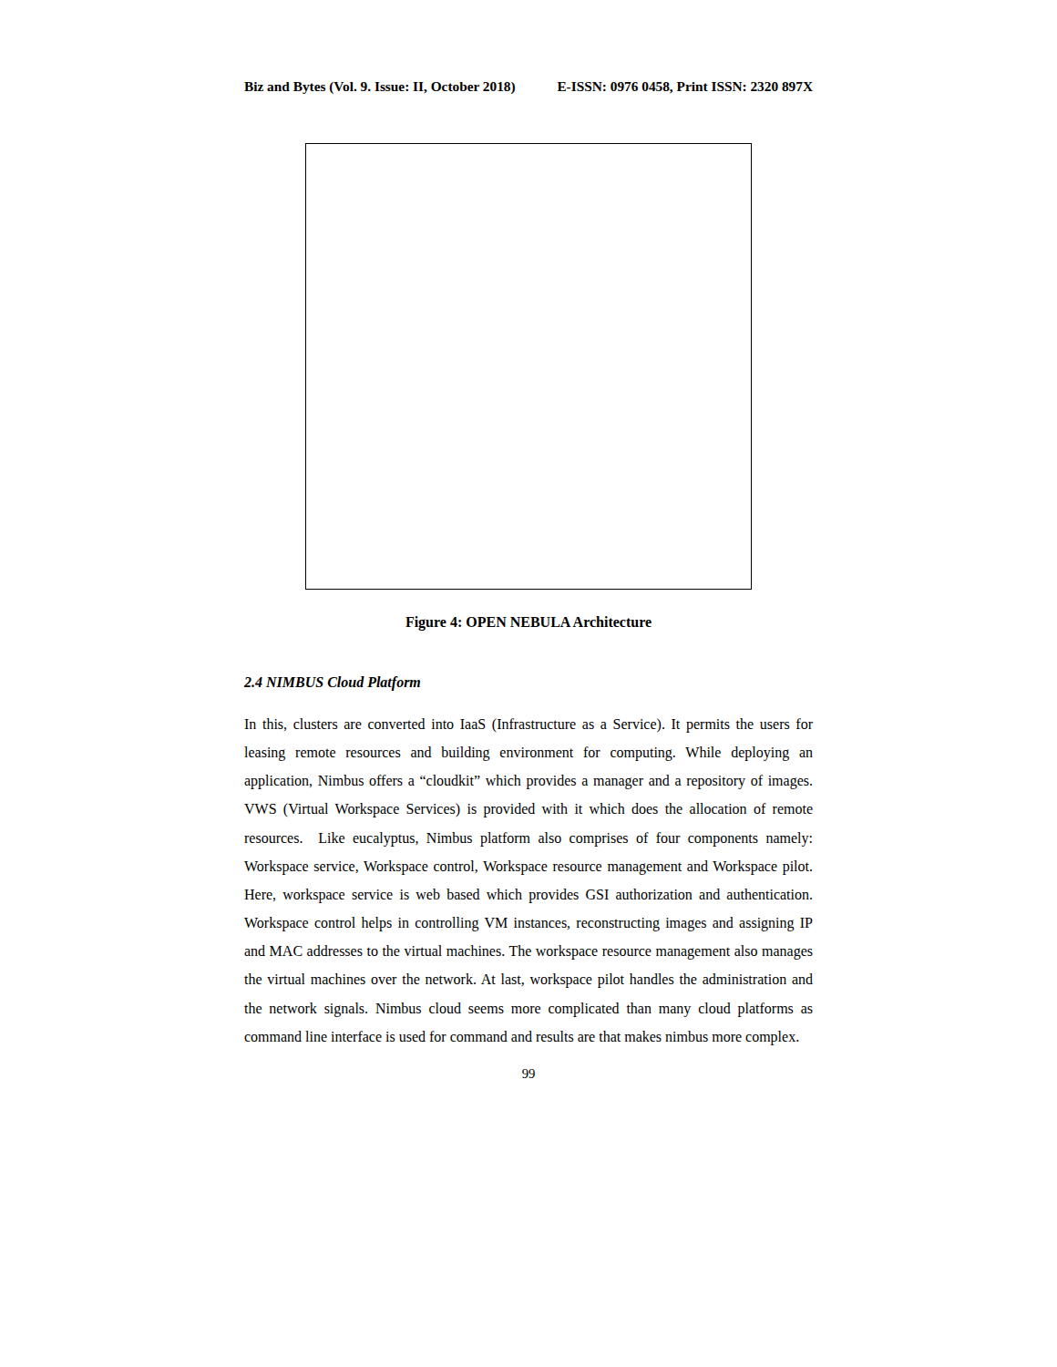Biz and Bytes (Vol. 9. Issue: II, October 2018) E-ISSN: 0976 0458, Print ISSN: 2320 897X
Figure 4: OPEN NEBULA Architecture
2.4 NIMBUS Cloud Platform
In this, clusters are converted into IaaS (Infrastructure as a Service). It permits the users for leasing remote resources and building environment for computing. While deploying an application, Nimbus offers a “cloudkit” which provides a manager and a repository of images. VWS (Virtual Workspace Services) is provided with it which does the allocation of remote resources. Like eucalyptus, Nimbus platform also comprises of four components namely: Workspace service, Workspace control, Workspace resource management and Workspace pilot. Here, workspace service is web based which provides GSI authorization and authentication. Workspace control helps in controlling VM instances, reconstructing images and assigning IP and MAC addresses to the virtual machines. The workspace resource management also manages the virtual machines over the network. At last, workspace pilot handles the administration and the network signals. Nimbus cloud seems more complicated than many cloud platforms as command line interface is used for command and results are that makes nimbus more complex.
99